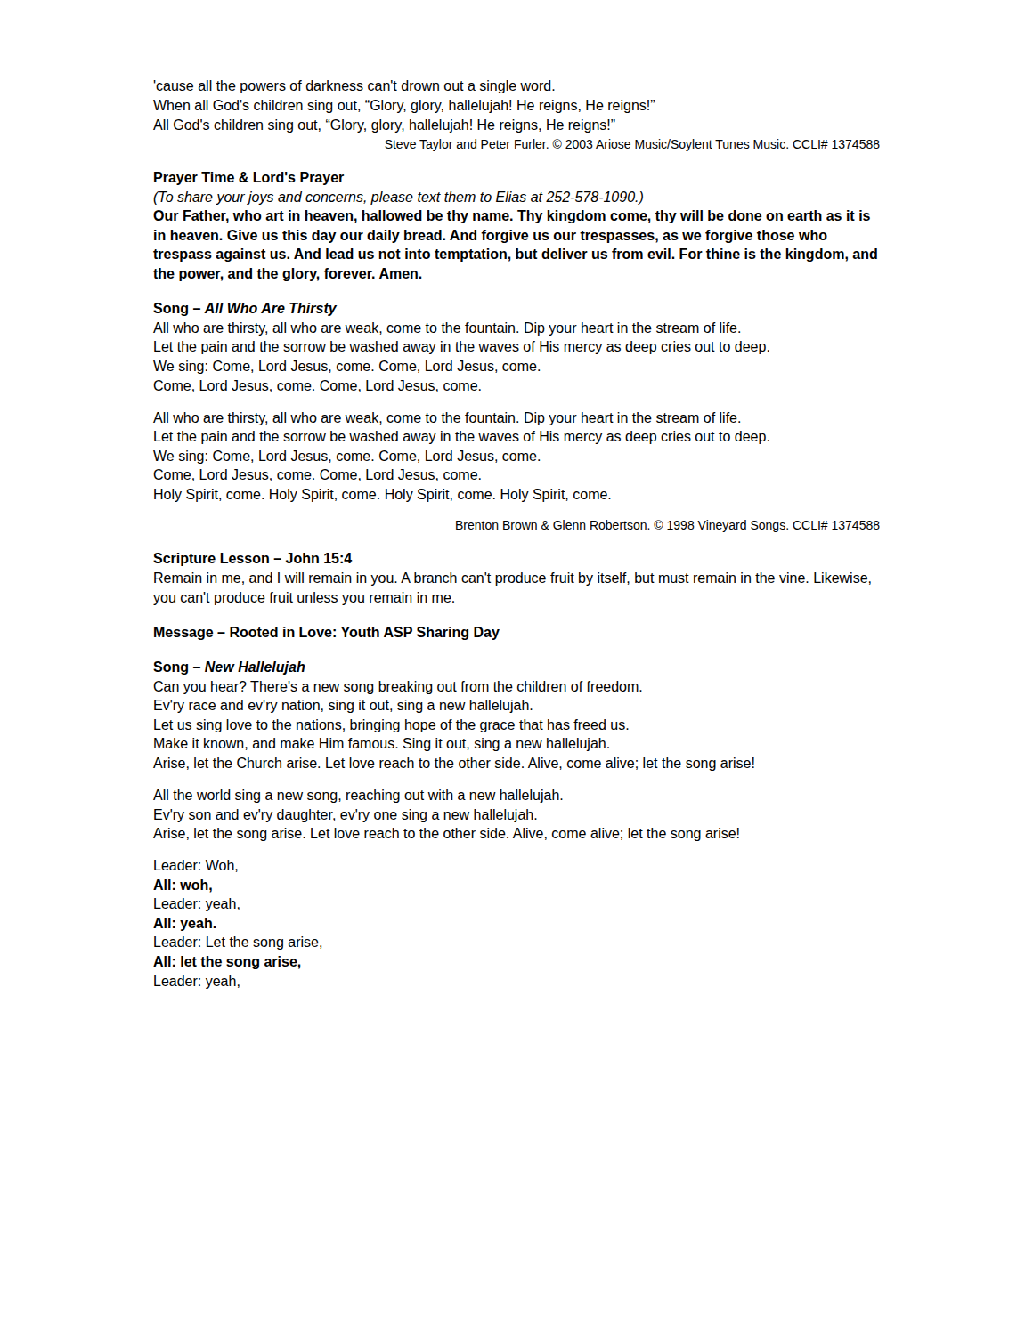'cause all the powers of darkness can't drown out a single word.
When all God's children sing out, “Glory, glory, hallelujah! He reigns, He reigns!”
All God's children sing out, “Glory, glory, hallelujah! He reigns, He reigns!”
Steve Taylor and Peter Furler. © 2003 Ariose Music/Soylent Tunes Music. CCLI# 1374588
Prayer Time & Lord's Prayer
(To share your joys and concerns, please text them to Elias at 252-578-1090.)
Our Father, who art in heaven, hallowed be thy name. Thy kingdom come, thy will be done on earth as it is in heaven. Give us this day our daily bread. And forgive us our trespasses, as we forgive those who trespass against us. And lead us not into temptation, but deliver us from evil. For thine is the kingdom, and the power, and the glory, forever. Amen.
Song – All Who Are Thirsty
All who are thirsty, all who are weak, come to the fountain. Dip your heart in the stream of life.
Let the pain and the sorrow be washed away in the waves of His mercy as deep cries out to deep.
We sing: Come, Lord Jesus, come. Come, Lord Jesus, come.
Come, Lord Jesus, come. Come, Lord Jesus, come.
All who are thirsty, all who are weak, come to the fountain. Dip your heart in the stream of life.
Let the pain and the sorrow be washed away in the waves of His mercy as deep cries out to deep.
We sing: Come, Lord Jesus, come. Come, Lord Jesus, come.
Come, Lord Jesus, come. Come, Lord Jesus, come.
Holy Spirit, come. Holy Spirit, come. Holy Spirit, come. Holy Spirit, come.
Brenton Brown & Glenn Robertson. © 1998 Vineyard Songs. CCLI# 1374588
Scripture Lesson – John 15:4
Remain in me, and I will remain in you. A branch can't produce fruit by itself, but must remain in the vine. Likewise, you can't produce fruit unless you remain in me.
Message – Rooted in Love: Youth ASP Sharing Day
Song – New Hallelujah
Can you hear? There's a new song breaking out from the children of freedom.
Ev'ry race and ev'ry nation, sing it out, sing a new hallelujah.
Let us sing love to the nations, bringing hope of the grace that has freed us.
Make it known, and make Him famous. Sing it out, sing a new hallelujah.
Arise, let the Church arise. Let love reach to the other side. Alive, come alive; let the song arise!
All the world sing a new song, reaching out with a new hallelujah.
Ev'ry son and ev'ry daughter, ev'ry one sing a new hallelujah.
Arise, let the song arise. Let love reach to the other side. Alive, come alive; let the song arise!
Leader: Woh,
All: woh,
Leader: yeah,
All: yeah.
Leader: Let the song arise,
All: let the song arise,
Leader: yeah,